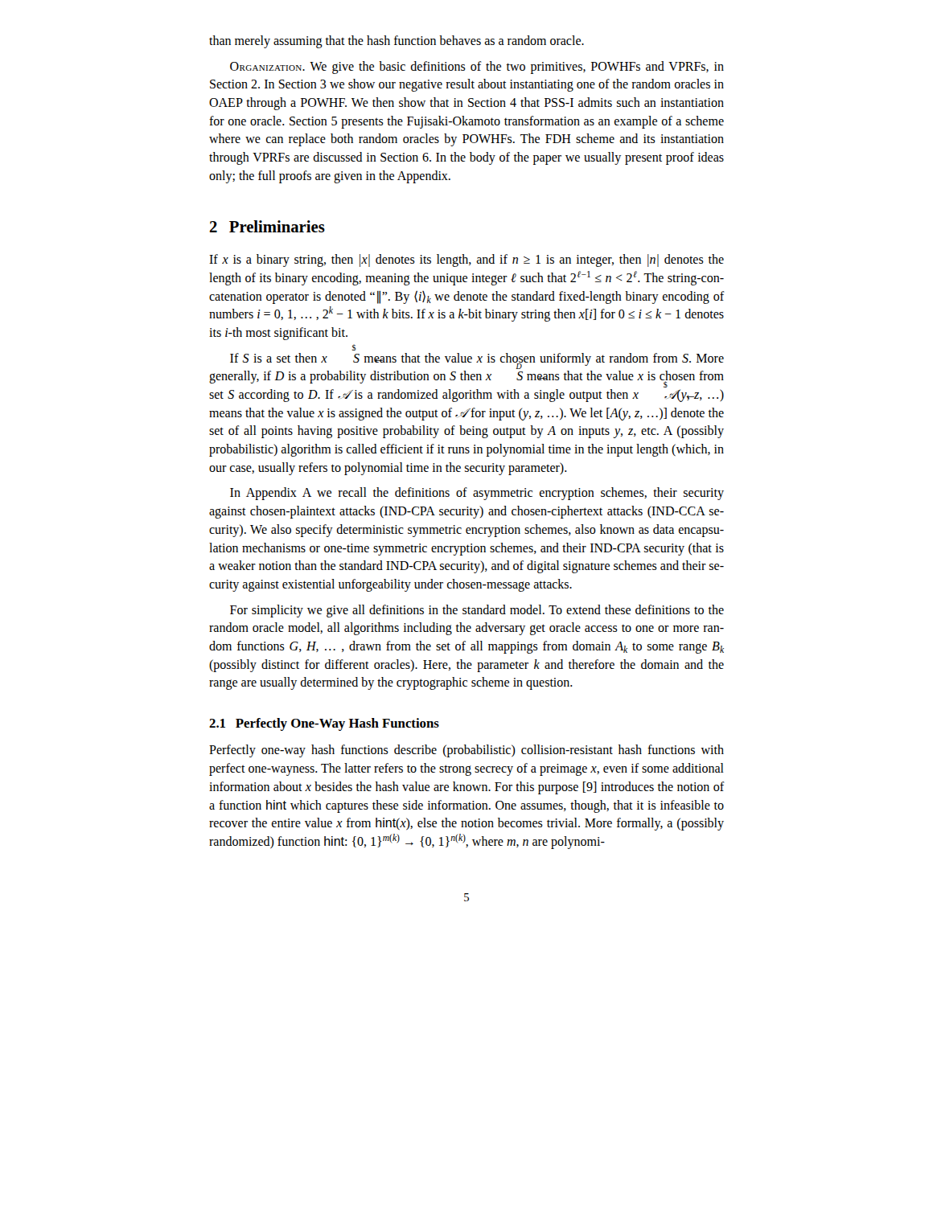than merely assuming that the hash function behaves as a random oracle.
Organization. We give the basic definitions of the two primitives, POWHFs and VPRFs, in Section 2. In Section 3 we show our negative result about instantiating one of the random oracles in OAEP through a POWHF. We then show that in Section 4 that PSS-I admits such an instantiation for one oracle. Section 5 presents the Fujisaki-Okamoto transformation as an example of a scheme where we can replace both random oracles by POWHFs. The FDH scheme and its instantiation through VPRFs are discussed in Section 6. In the body of the paper we usually present proof ideas only; the full proofs are given in the Appendix.
2 Preliminaries
If x is a binary string, then |x| denotes its length, and if n ≥ 1 is an integer, then |n| denotes the length of its binary encoding, meaning the unique integer ℓ such that 2ℓ−1 ≤ n < 2ℓ. The string-concatenation operator is denoted “∥”. By ⟨i⟩k we denote the standard fixed-length binary encoding of numbers i = 0, 1, … , 2k − 1 with k bits. If x is a k-bit binary string then x[i] for 0 ≤ i ≤ k − 1 denotes its i-th most significant bit.
If S is a set then x $← S means that the value x is chosen uniformly at random from S. More generally, if D is a probability distribution on S then x D← S means that the value x is chosen from set S according to D. If 𝒜 is a randomized algorithm with a single output then x $← 𝒜(y, z, …) means that the value x is assigned the output of 𝒜 for input (y, z, …). We let [A(y, z, …)] denote the set of all points having positive probability of being output by A on inputs y, z, etc. A (possibly probabilistic) algorithm is called efficient if it runs in polynomial time in the input length (which, in our case, usually refers to polynomial time in the security parameter).
In Appendix A we recall the definitions of asymmetric encryption schemes, their security against chosen-plaintext attacks (IND-CPA security) and chosen-ciphertext attacks (IND-CCA security). We also specify deterministic symmetric encryption schemes, also known as data encapsulation mechanisms or one-time symmetric encryption schemes, and their IND-CPA security (that is a weaker notion than the standard IND-CPA security), and of digital signature schemes and their security against existential unforgeability under chosen-message attacks.
For simplicity we give all definitions in the standard model. To extend these definitions to the random oracle model, all algorithms including the adversary get oracle access to one or more random functions G, H, … , drawn from the set of all mappings from domain Ak to some range Bk (possibly distinct for different oracles). Here, the parameter k and therefore the domain and the range are usually determined by the cryptographic scheme in question.
2.1 Perfectly One-Way Hash Functions
Perfectly one-way hash functions describe (probabilistic) collision-resistant hash functions with perfect one-wayness. The latter refers to the strong secrecy of a preimage x, even if some additional information about x besides the hash value are known. For this purpose [9] introduces the notion of a function hint which captures these side information. One assumes, though, that it is infeasible to recover the entire value x from hint(x), else the notion becomes trivial. More formally, a (possibly randomized) function hint: {0, 1}m(k) → {0, 1}n(k), where m, n are polynomi-
5